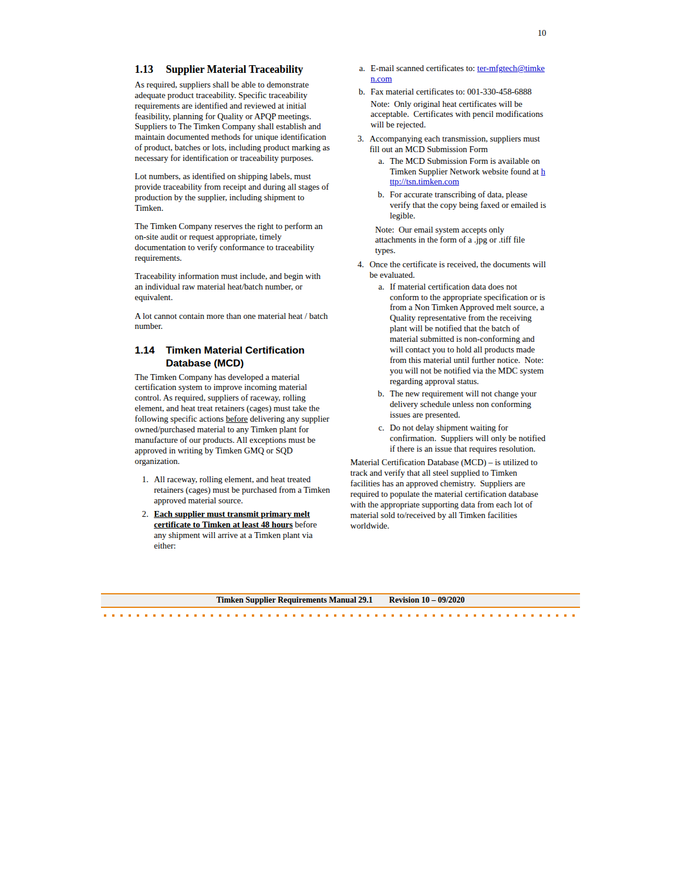10
1.13 Supplier Material Traceability
As required, suppliers shall be able to demonstrate adequate product traceability. Specific traceability requirements are identified and reviewed at initial feasibility, planning for Quality or APQP meetings. Suppliers to The Timken Company shall establish and maintain documented methods for unique identification of product, batches or lots, including product marking as necessary for identification or traceability purposes.
Lot numbers, as identified on shipping labels, must provide traceability from receipt and during all stages of production by the supplier, including shipment to Timken.
The Timken Company reserves the right to perform an on-site audit or request appropriate, timely documentation to verify conformance to traceability requirements.
Traceability information must include, and begin with an individual raw material heat/batch number, or equivalent.
A lot cannot contain more than one material heat / batch number.
1.14 Timken Material CertificationDatabase (MCD)
The Timken Company has developed a material certification system to improve incoming material control. As required, suppliers of raceway, rolling element, and heat treat retainers (cages) must take the following specific actions before delivering any supplier owned/purchased material to any Timken plant for manufacture of our products. All exceptions must be approved in writing by Timken GMQ or SQD organization.
All raceway, rolling element, and heat treated retainers (cages) must be purchased from a Timken approved material source.
Each supplier must transmit primary melt certificate to Timken at least 48 hours before any shipment will arrive at a Timken plant via either:
E-mail scanned certificates to: ter-mfgtech@timken.com
Fax material certificates to: 001-330-458-6888
Note: Only original heat certificates will be acceptable. Certificates with pencil modifications will be rejected.
Accompanying each transmission, suppliers must fill out an MCD Submission Form
The MCD Submission Form is available on Timken Supplier Network website found at http://tsn.timken.com
For accurate transcribing of data, please verify that the copy being faxed or emailed is legible.
Note: Our email system accepts only attachments in the form of a .jpg or .tiff file types.
Once the certificate is received, the documents will be evaluated.
If material certification data does not conform to the appropriate specification or is from a Non Timken Approved melt source, a Quality representative from the receiving plant will be notified that the batch of material submitted is non-conforming and will contact you to hold all products made from this material until further notice. Note: you will not be notified via the MDC system regarding approval status.
The new requirement will not change your delivery schedule unless non conforming issues are presented.
Do not delay shipment waiting for confirmation. Suppliers will only be notified if there is an issue that requires resolution.
Material Certification Database (MCD) – is utilized to track and verify that all steel supplied to Timken facilities has an approved chemistry. Suppliers are required to populate the material certification database with the appropriate supporting data from each lot of material sold to/received by all Timken facilities worldwide.
Timken Supplier Requirements Manual 29.1 Revision 10 – 09/2020